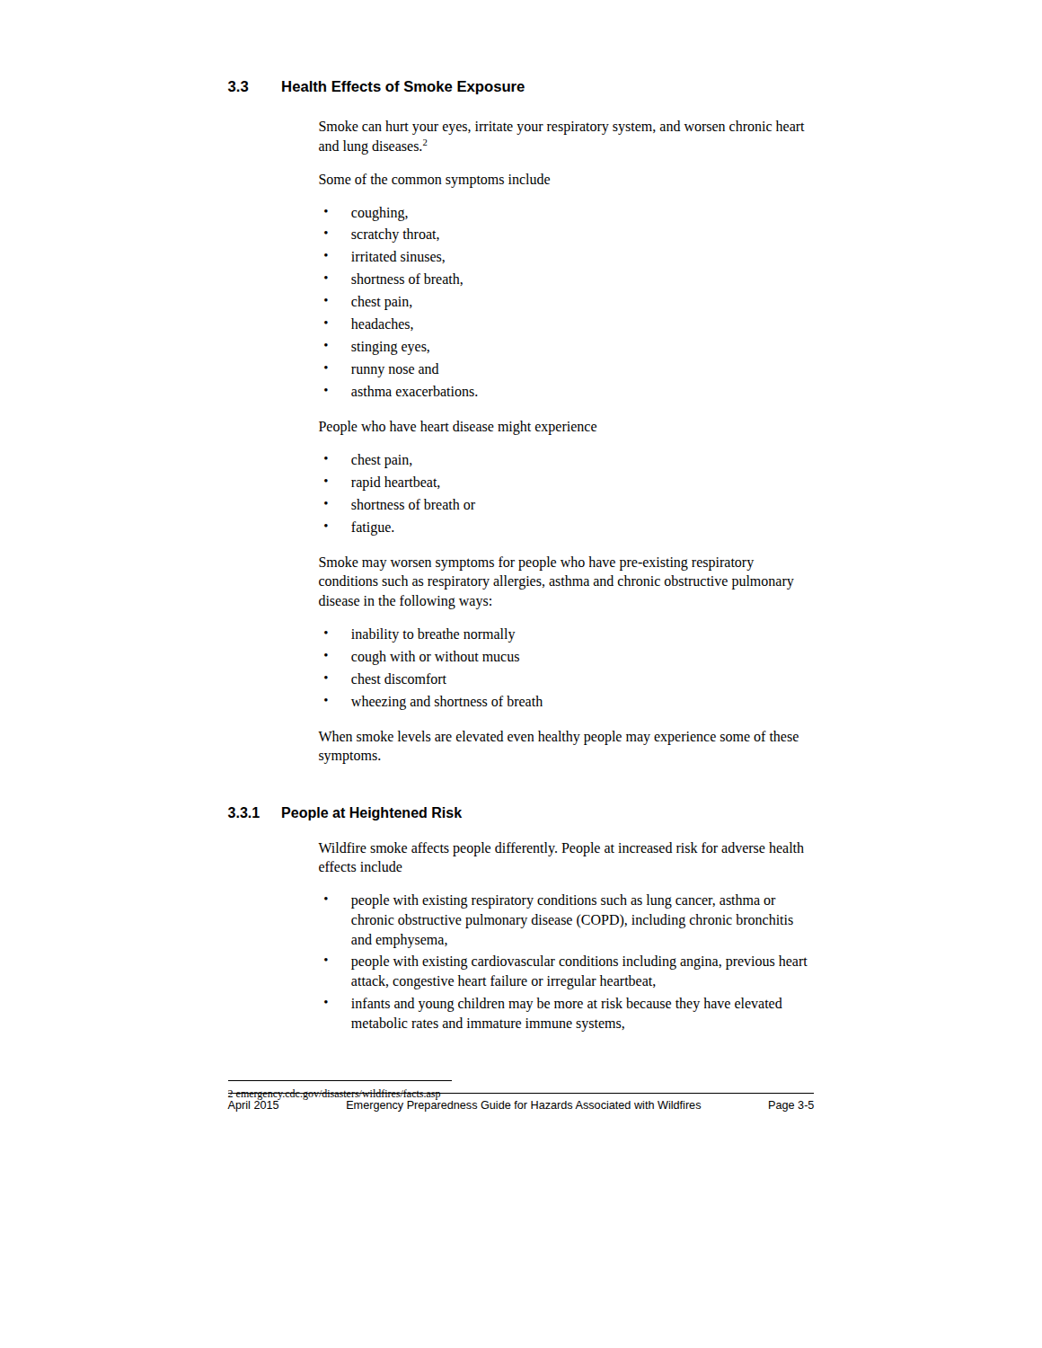3.3
Health Effects of Smoke Exposure
Smoke can hurt your eyes, irritate your respiratory system, and worsen chronic heart and lung diseases.2
Some of the common symptoms include
coughing,
scratchy throat,
irritated sinuses,
shortness of breath,
chest pain,
headaches,
stinging eyes,
runny nose and
asthma exacerbations.
People who have heart disease might experience
chest pain,
rapid heartbeat,
shortness of breath or
fatigue.
Smoke may worsen symptoms for people who have pre-existing respiratory conditions such as respiratory allergies, asthma and chronic obstructive pulmonary disease in the following ways:
inability to breathe normally
cough with or without mucus
chest discomfort
wheezing and shortness of breath
When smoke levels are elevated even healthy people may experience some of these symptoms.
3.3.1
People at Heightened Risk
Wildfire smoke affects people differently. People at increased risk for adverse health effects include
people with existing respiratory conditions such as lung cancer, asthma or chronic obstructive pulmonary disease (COPD), including chronic bronchitis and emphysema,
people with existing cardiovascular conditions including angina, previous heart attack, congestive heart failure or irregular heartbeat,
infants and young children may be more at risk because they have elevated metabolic rates and immature immune systems,
2 emergency.cdc.gov/disasters/wildfires/facts.asp
April 2015 Emergency Preparedness Guide for Hazards Associated with Wildfires Page 3-5